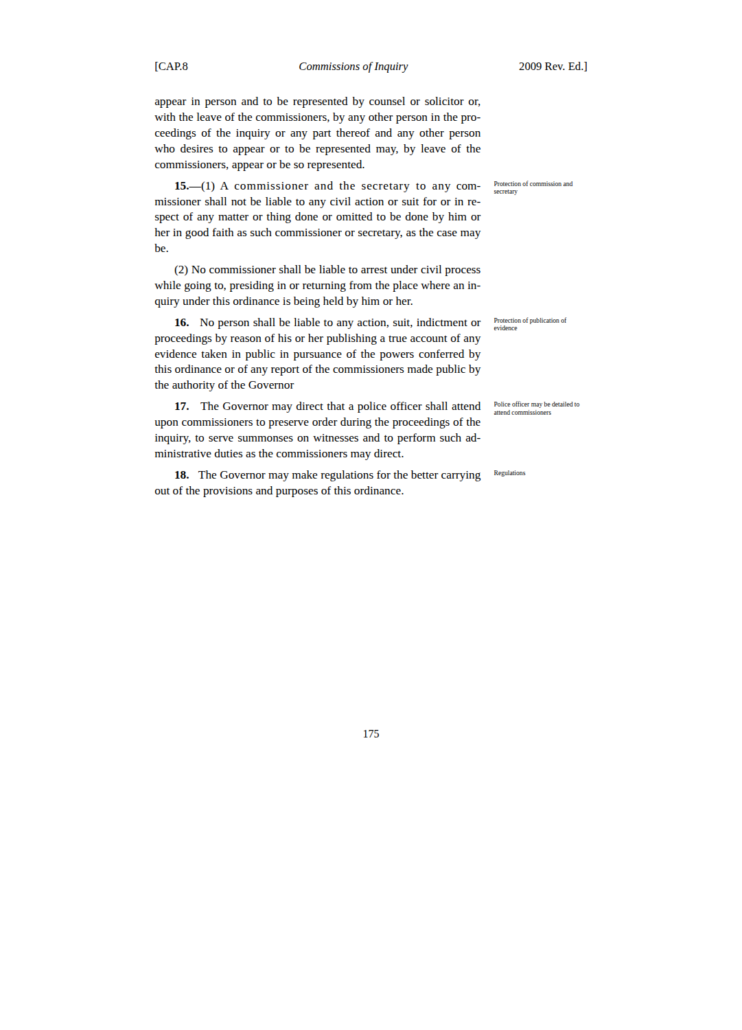[CAP.8
Commissions of Inquiry
2009 Rev. Ed.]
appear in person and to be represented by counsel or solicitor or, with the leave of the commissioners, by any other person in the proceedings of the inquiry or any part thereof and any other person who desires to appear or to be represented may, by leave of the commissioners, appear or be so represented.
Protection of commission and secretary
15.—(1) A commissioner and the secretary to any commissioner shall not be liable to any civil action or suit for or in respect of any matter or thing done or omitted to be done by him or her in good faith as such commissioner or secretary, as the case may be.
(2) No commissioner shall be liable to arrest under civil process while going to, presiding in or returning from the place where an inquiry under this ordinance is being held by him or her.
Protection of publication of evidence
16. No person shall be liable to any action, suit, indictment or proceedings by reason of his or her publishing a true account of any evidence taken in public in pursuance of the powers conferred by this ordinance or of any report of the commissioners made public by the authority of the Governor
Police officer may be detailed to attend commissioners
17. The Governor may direct that a police officer shall attend upon commissioners to preserve order during the proceedings of the inquiry, to serve summonses on witnesses and to perform such administrative duties as the commissioners may direct.
Regulations
18. The Governor may make regulations for the better carrying out of the provisions and purposes of this ordinance.
175